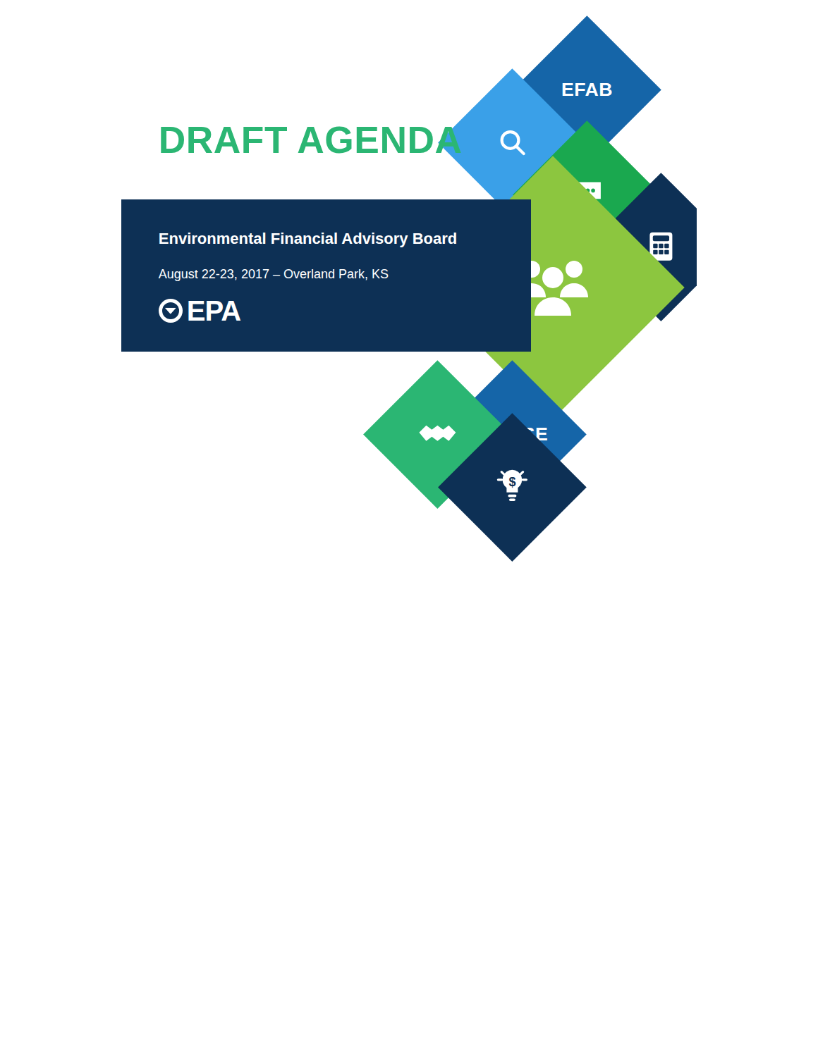EFAB
ADVISE
$
DRAFT AGENDA
Environmental Financial Advisory Board
August 22-23, 2017 – Overland Park, KS
EPA